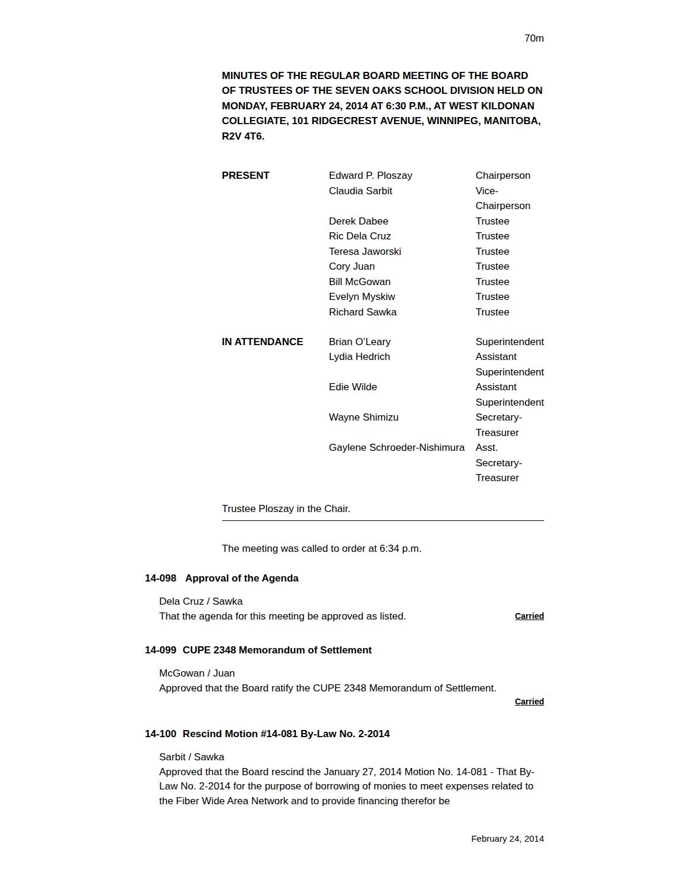70m
Minutes of the Regular Board Meeting of the Board of Trustees of the Seven Oaks School Division held on Monday, February 24, 2014 at 6:30 p.m., at West Kildonan Collegiate, 101 Ridgecrest Avenue, Winnipeg, Manitoba, R2V 4T6.
| PRESENT | Edward P. Ploszay | Chairperson |
| | Claudia Sarbit | Vice-Chairperson |
| | Derek Dabee | Trustee |
| | Ric Dela Cruz | Trustee |
| | Teresa Jaworski | Trustee |
| | Cory Juan | Trustee |
| | Bill McGowan | Trustee |
| | Evelyn Myskiw | Trustee |
| | Richard Sawka | Trustee |
| IN ATTENDANCE | Brian O’Leary | Superintendent |
| | Lydia Hedrich | Assistant Superintendent |
| | Edie Wilde | Assistant Superintendent |
| | Wayne Shimizu | Secretary-Treasurer |
| | Gaylene Schroeder-Nishimura | Asst. Secretary-Treasurer |
Trustee Ploszay in the Chair.
The meeting was called to order at 6:34 p.m.
14-098 Approval of the Agenda
Dela Cruz / Sawka
That the agenda for this meeting be approved as listed. Carried
14-099 CUPE 2348 Memorandum of Settlement
McGowan / Juan
Approved that the Board ratify the CUPE 2348 Memorandum of Settlement.
Carried
14-100 Rescind Motion #14-081 By-Law No. 2-2014
Sarbit / Sawka
Approved that the Board rescind the January 27, 2014 Motion No. 14-081 - That By-Law No. 2-2014 for the purpose of borrowing of monies to meet expenses related to the Fiber Wide Area Network and to provide financing therefor be
February 24, 2014